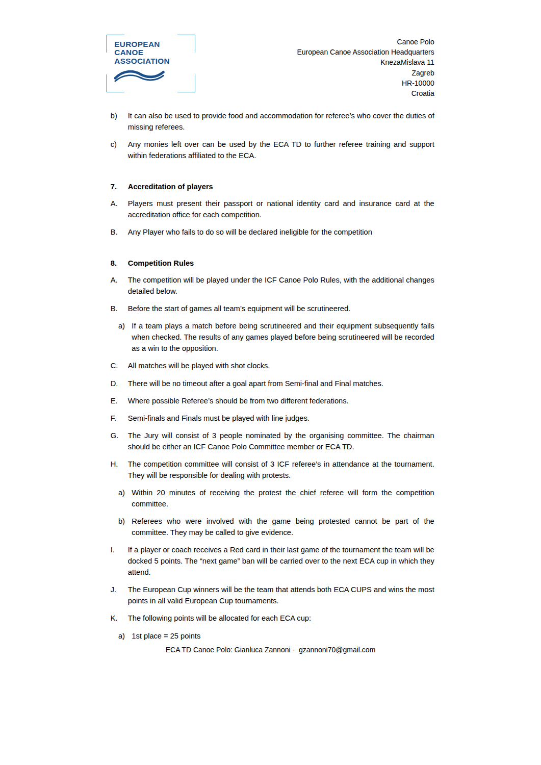EUROPEAN
CANOE
ASSOCIATION
Canoe Polo
European Canoe Association Headquarters
KnezaMislava 11
Zagreb
HR-10000
Croatia
b)
It can also be used to provide food and accommodation for referee’s who cover the duties of missing referees.
c)
Any monies left over can be used by the ECA TD to further referee training and support within federations affiliated to the ECA.
7. Accreditation of players
A.
Players must present their passport or national identity card and insurance card at the accreditation office for each competition.
B.
Any Player who fails to do so will be declared ineligible for the competition
8. Competition Rules
A.
The competition will be played under the ICF Canoe Polo Rules, with the additional changes detailed below.
B.
Before the start of games all team’s equipment will be scrutineered.
a)
If a team plays a match before being scrutineered and their equipment subsequently fails when checked. The results of any games played before being scrutineered will be recorded as a win to the opposition.
C.
All matches will be played with shot clocks.
D.
There will be no timeout after a goal apart from Semi-final and Final matches.
E.
Where possible Referee’s should be from two different federations.
F.
Semi-finals and Finals must be played with line judges.
G.
The Jury will consist of 3 people nominated by the organising committee. The chairman should be either an ICF Canoe Polo Committee member or ECA TD.
H.
The competition committee will consist of 3 ICF referee’s in attendance at the tournament. They will be responsible for dealing with protests.
a)
Within 20 minutes of receiving the protest the chief referee will form the competition committee.
b)
Referees who were involved with the game being protested cannot be part of the committee. They may be called to give evidence.
I.
If a player or coach receives a Red card in their last game of the tournament the team will be docked 5 points. The “next game” ban will be carried over to the next ECA cup in which they attend.
J.
The European Cup winners will be the team that attends both ECA CUPS and wins the most points in all valid European Cup tournaments.
K.
The following points will be allocated for each ECA cup:
a)
1st place = 25 points
ECA TD Canoe Polo: Gianluca Zannoni - gzannoni70@gmail.com